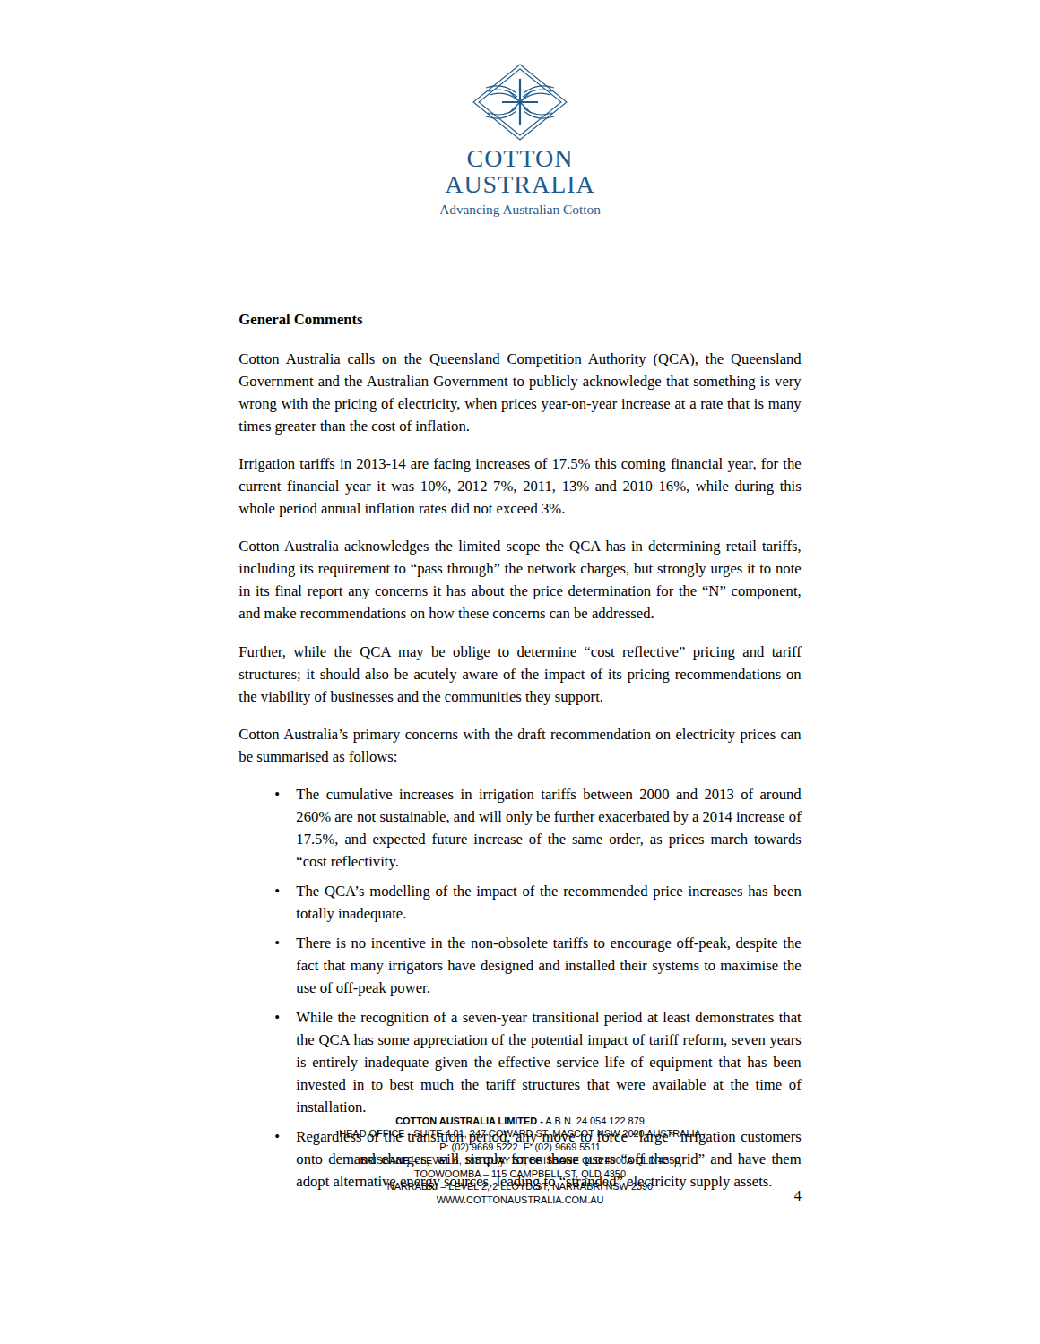COTTON AUSTRALIA
Advancing Australian Cotton
General Comments
Cotton Australia calls on the Queensland Competition Authority (QCA), the Queensland Government and the Australian Government to publicly acknowledge that something is very wrong with the pricing of electricity, when prices year-on-year increase at a rate that is many times greater than the cost of inflation.
Irrigation tariffs in 2013-14 are facing increases of 17.5% this coming financial year, for the current financial year it was 10%, 2012 7%, 2011, 13% and 2010 16%, while during this whole period annual inflation rates did not exceed 3%.
Cotton Australia acknowledges the limited scope the QCA has in determining retail tariffs, including its requirement to “pass through” the network charges, but strongly urges it to note in its final report any concerns it has about the price determination for the “N” component, and make recommendations on how these concerns can be addressed.
Further, while the QCA may be oblige to determine “cost reflective” pricing and tariff structures; it should also be acutely aware of the impact of its pricing recommendations on the viability of businesses and the communities they support.
Cotton Australia’s primary concerns with the draft recommendation on electricity prices can be summarised as follows:
The cumulative increases in irrigation tariffs between 2000 and 2013 of around 260% are not sustainable, and will only be further exacerbated by a 2014 increase of 17.5%, and expected future increase of the same order, as prices march towards “cost reflectivity.
The QCA’s modelling of the impact of the recommended price increases has been totally inadequate.
There is no incentive in the non-obsolete tariffs to encourage off-peak, despite the fact that many irrigators have designed and installed their systems to maximise the use of off-peak power.
While the recognition of a seven-year transitional period at least demonstrates that the QCA has some appreciation of the potential impact of tariff reform, seven years is entirely inadequate given the effective service life of equipment that has been invested in to best much the tariff structures that were available at the time of installation.
Regardless of the transition period, any move to force “large” irrigation customers onto demand charges, will simply force those users “off the grid” and have them adopt alternative energy sources, leading to “stranded” electricity supply assets.
COTTON AUSTRALIA LIMITED - A.B.N. 24 054 122 879
HEAD OFFICE - SUITE 4.01, 247 COWARD ST, MASCOT NSW 2020 AUSTRALIA
P: (02) 9669 5222 F: (02) 9669 5511
BRISBANE – LEVEL 6, 183 QUAY ST, BRISBANE QLD 4000A QLD 4350
TOOWOOMBA – 115 CAMPBELL ST, QLD 4350
NARRABRI – LEVEL 2, 2 LLOYD ST, NARRABRI NSW 2390
WWW.COTTONAUSTRALIA.COM.AU
4